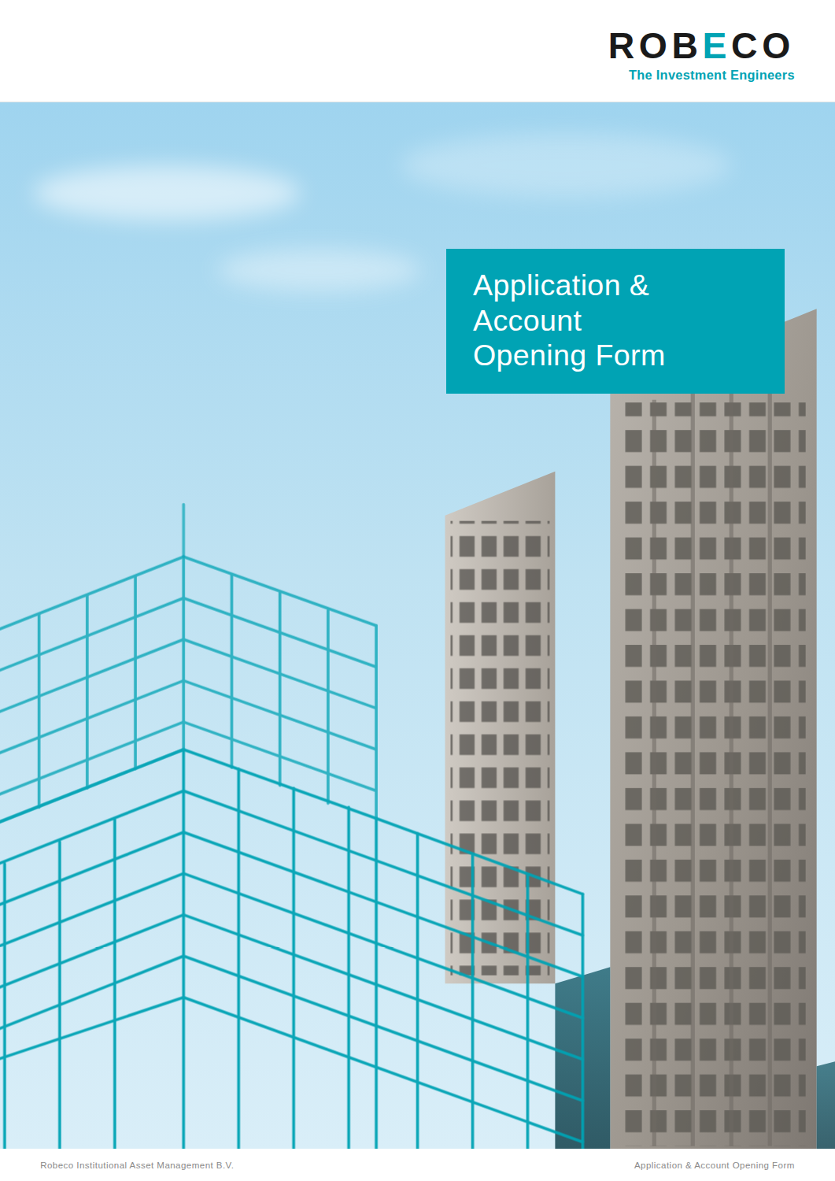ROBECO
The Investment Engineers
Application & Account
Opening Form
Robeco Institutional Asset Management B.V. Application & Account Opening Form